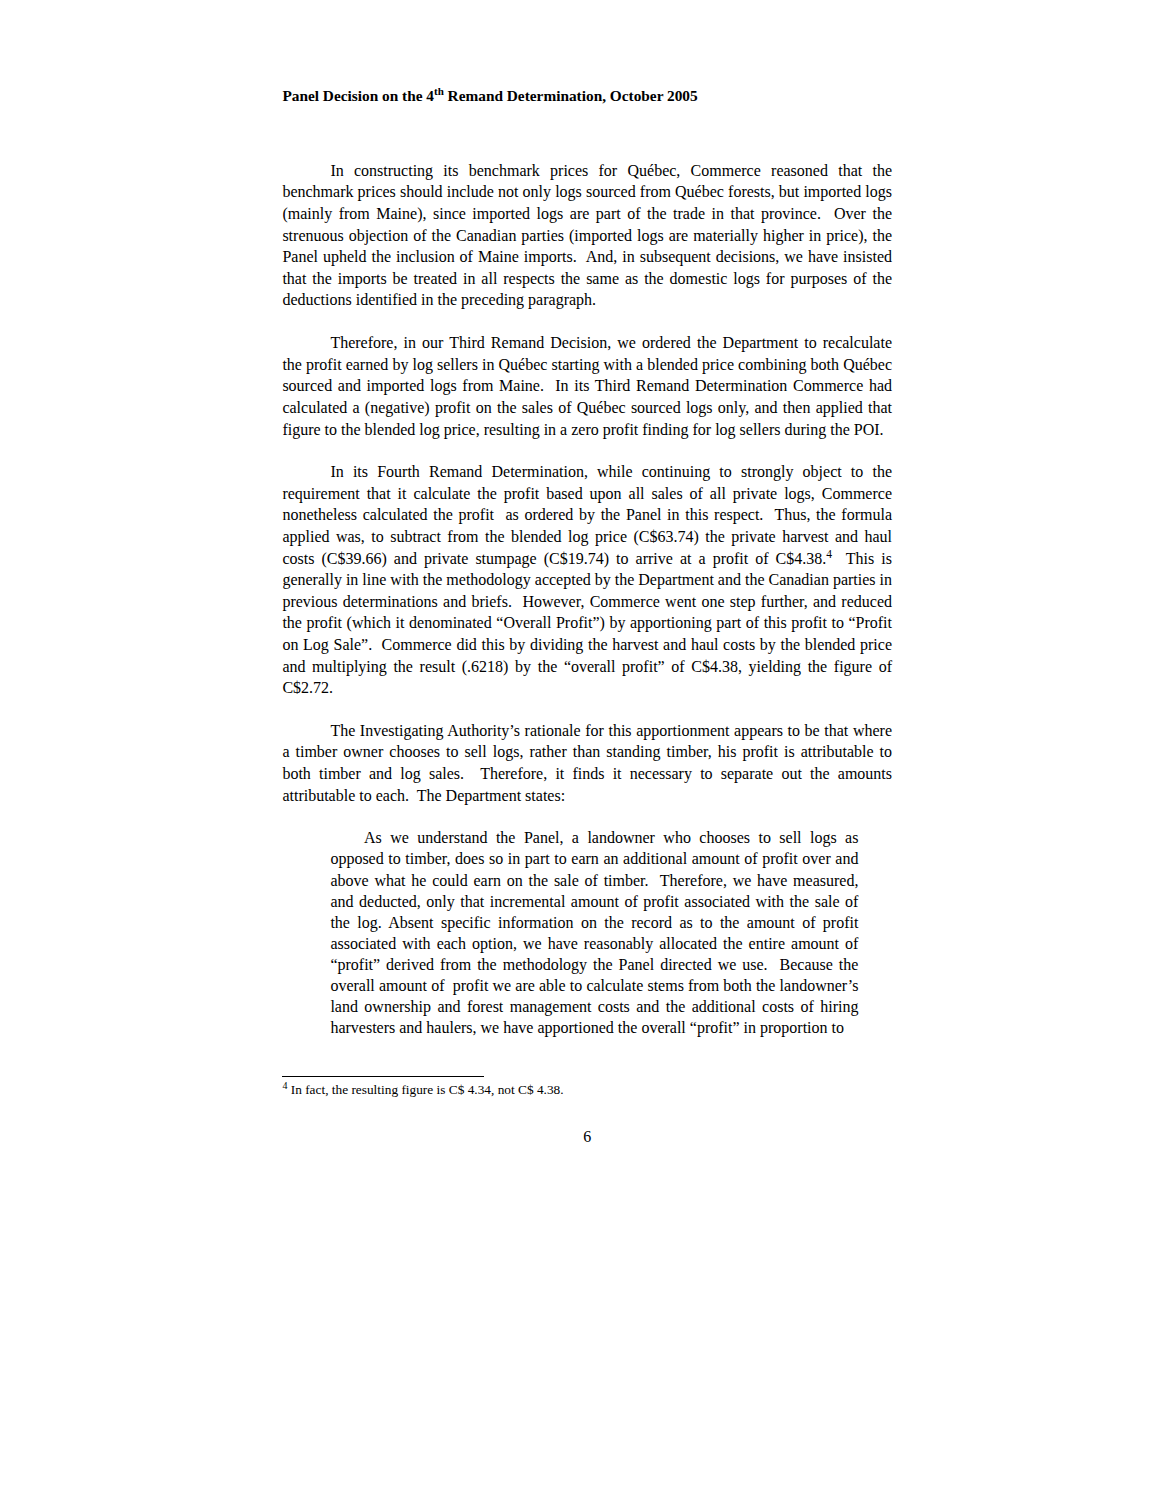Panel Decision on the 4th Remand Determination, October 2005
In constructing its benchmark prices for Québec, Commerce reasoned that the benchmark prices should include not only logs sourced from Québec forests, but imported logs (mainly from Maine), since imported logs are part of the trade in that province. Over the strenuous objection of the Canadian parties (imported logs are materially higher in price), the Panel upheld the inclusion of Maine imports. And, in subsequent decisions, we have insisted that the imports be treated in all respects the same as the domestic logs for purposes of the deductions identified in the preceding paragraph.
Therefore, in our Third Remand Decision, we ordered the Department to recalculate the profit earned by log sellers in Québec starting with a blended price combining both Québec sourced and imported logs from Maine. In its Third Remand Determination Commerce had calculated a (negative) profit on the sales of Québec sourced logs only, and then applied that figure to the blended log price, resulting in a zero profit finding for log sellers during the POI.
In its Fourth Remand Determination, while continuing to strongly object to the requirement that it calculate the profit based upon all sales of all private logs, Commerce nonetheless calculated the profit as ordered by the Panel in this respect. Thus, the formula applied was, to subtract from the blended log price (C$63.74) the private harvest and haul costs (C$39.66) and private stumpage (C$19.74) to arrive at a profit of C$4.38.4 This is generally in line with the methodology accepted by the Department and the Canadian parties in previous determinations and briefs. However, Commerce went one step further, and reduced the profit (which it denominated “Overall Profit”) by apportioning part of this profit to “Profit on Log Sale”. Commerce did this by dividing the harvest and haul costs by the blended price and multiplying the result (.6218) by the “overall profit” of C$4.38, yielding the figure of C$2.72.
The Investigating Authority’s rationale for this apportionment appears to be that where a timber owner chooses to sell logs, rather than standing timber, his profit is attributable to both timber and log sales. Therefore, it finds it necessary to separate out the amounts attributable to each. The Department states:
As we understand the Panel, a landowner who chooses to sell logs as opposed to timber, does so in part to earn an additional amount of profit over and above what he could earn on the sale of timber. Therefore, we have measured, and deducted, only that incremental amount of profit associated with the sale of the log. Absent specific information on the record as to the amount of profit associated with each option, we have reasonably allocated the entire amount of “profit” derived from the methodology the Panel directed we use. Because the overall amount of profit we are able to calculate stems from both the landowner’s land ownership and forest management costs and the additional costs of hiring harvesters and haulers, we have apportioned the overall “profit” in proportion to
4 In fact, the resulting figure is C$ 4.34, not C$ 4.38.
6